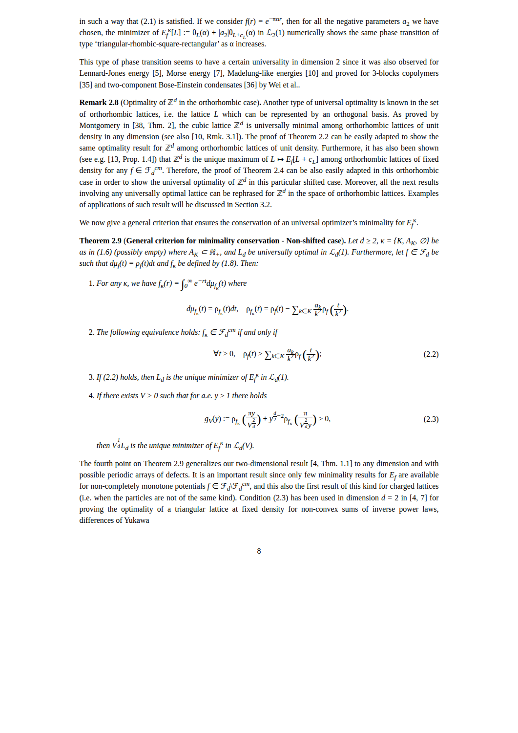in such a way that (2.1) is satisfied. If we consider f(r) = e−παr, then for all the negative parameters a2 we have chosen, the minimizer of Efκ[L] := θL(α) + |a2|θL+cL(α) in ℒ2(1) numerically shows the same phase transition of type ‘triangular-rhombic-square-rectangular’ as α increases.
This type of phase transition seems to have a certain universality in dimension 2 since it was also observed for Lennard-Jones energy [5], Morse energy [7], Madelung-like energies [10] and proved for 3-blocks copolymers [35] and two-component Bose-Einstein condensates [36] by Wei et al..
Remark 2.8 (Optimality of ℤd in the orthorhombic case). Another type of universal optimality is known in the set of orthorhombic lattices, i.e. the lattice L which can be represented by an orthogonal basis. As proved by Montgomery in [38, Thm. 2], the cubic lattice ℤd is universally minimal among orthorhombic lattices of unit density in any dimension (see also [10, Rmk. 3.1]). The proof of Theorem 2.2 can be easily adapted to show the same optimality result for ℤd among orthorhombic lattices of unit density. Furthermore, it has also been shown (see e.g. [13, Prop. 1.4]) that ℤd is the unique maximum of L ↦ Ef[L + cL] among orthorhombic lattices of fixed density for any f ∈ ℱdcm. Therefore, the proof of Theorem 2.4 can be also easily adapted in this orthorhombic case in order to show the universal optimality of ℤd in this particular shifted case. Moreover, all the next results involving any universally optimal lattice can be rephrased for ℤd in the space of orthorhombic lattices. Examples of applications of such result will be discussed in Section 3.2.
We now give a general criterion that ensures the conservation of an universal optimizer’s minimality for Efκ.
Theorem 2.9 (General criterion for minimality conservation - Non-shifted case). Let d ≥ 2, κ = {K, AK, ∅} be as in (1.6) (possibly empty) where AK ⊂ ℝ+, and Ld be universally optimal in ℒd(1). Furthermore, let f ∈ ℱd be such that dμf(t) = ρf(t)dt and fκ be defined by (1.8). Then:
For any κ, we have fκ(r) = ∫0∞ e−rtdμfκ(t) where dμfκ(t) = ρfκ(t)dt, ρfκ(t) = ρf(t) − ∑k∈K ak k2ρf (tk2).
The following equivalence holds: fκ ∈ ℱdcm if and only if ∀t > 0, ρf(t) ≥ ∑k∈K ak k2ρf (tk2);(2.2)
If (2.2) holds, then Ld is the unique minimizer of Efκ in ℒd(1).
If there exists V > 0 such that for a.e. y ≥ 1 there holds gV(y) := ρfκ (πy V2 d) + yd 2−2ρfκ (πV2 dy) ≥ 0,(2.3)
then V1 dLd is the unique minimizer of Efκ in ℒd(V).
The fourth point on Theorem 2.9 generalizes our two-dimensional result [4, Thm. 1.1] to any dimension and with possible periodic arrays of defects. It is an important result since only few minimality results for Ef are available for non-completely monotone potentials f ∈ ℱd\ℱdcm, and this also the first result of this kind for charged lattices (i.e. when the particles are not of the same kind). Condition (2.3) has been used in dimension d = 2 in [4, 7] for proving the optimality of a triangular lattice at fixed density for non-convex sums of inverse power laws, differences of Yukawa
8